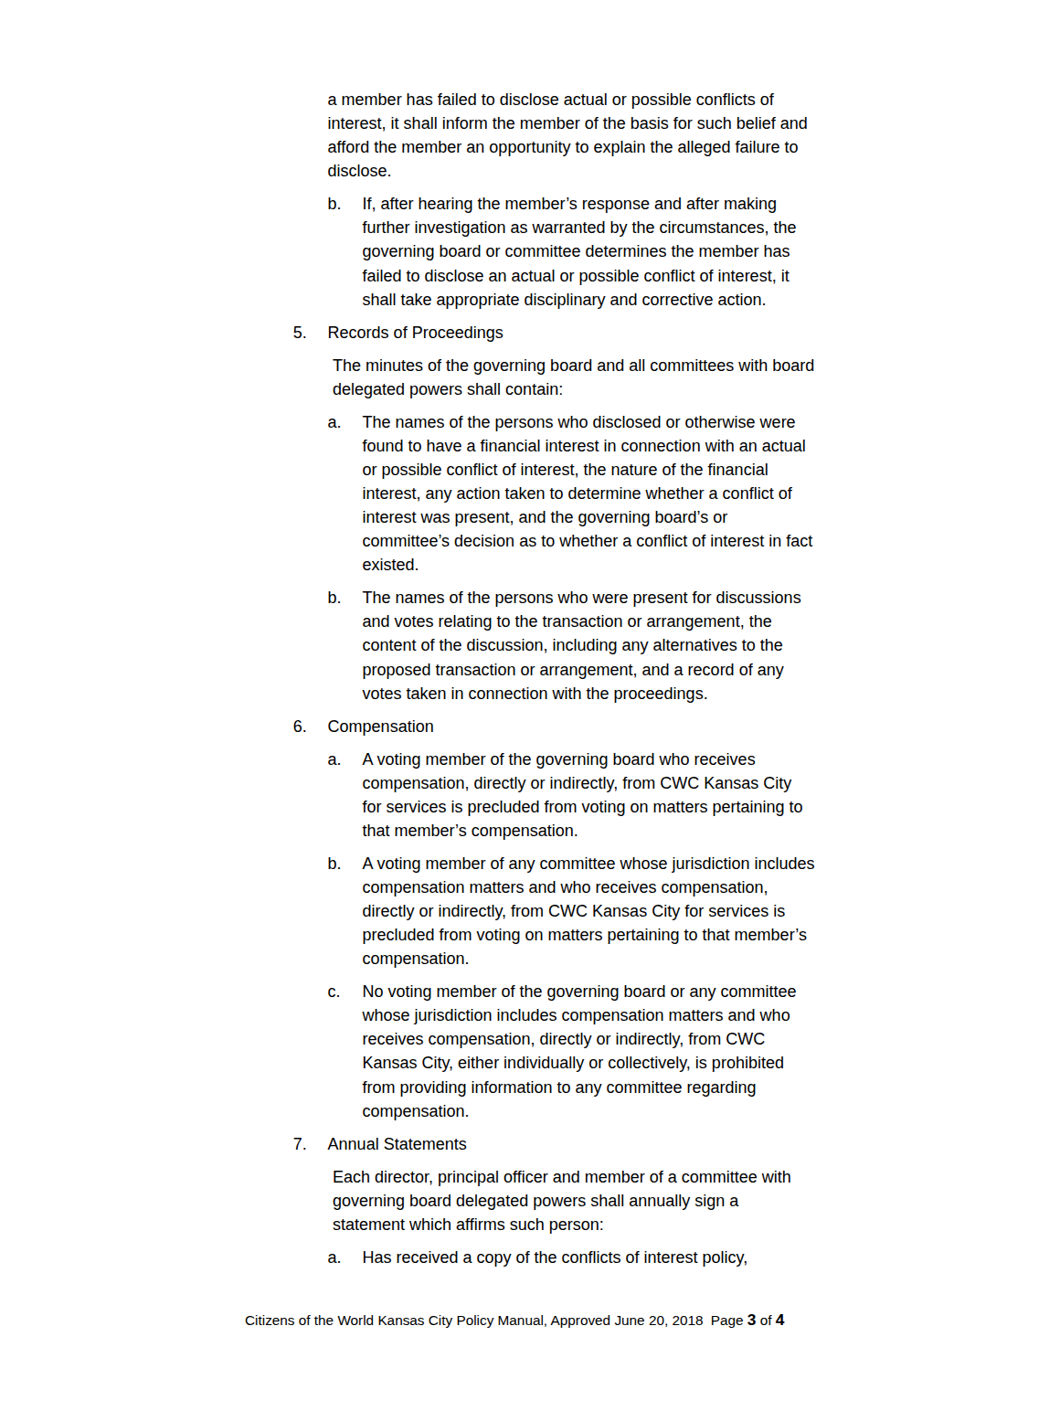a member has failed to disclose actual or possible conflicts of interest, it shall inform the member of the basis for such belief and afford the member an opportunity to explain the alleged failure to disclose.
b.
If, after hearing the member’s response and after making further investigation as warranted by the circumstances, the governing board or committee determines the member has failed to disclose an actual or possible conflict of interest, it shall take appropriate disciplinary and corrective action.
5.
Records of Proceedings
The minutes of the governing board and all committees with board delegated powers shall contain:
a.
The names of the persons who disclosed or otherwise were found to have a financial interest in connection with an actual or possible conflict of interest, the nature of the financial interest, any action taken to determine whether a conflict of interest was present, and the governing board’s or committee’s decision as to whether a conflict of interest in fact existed.
b.
The names of the persons who were present for discussions and votes relating to the transaction or arrangement, the content of the discussion, including any alternatives to the proposed transaction or arrangement, and a record of any votes taken in connection with the proceedings.
6.
Compensation
a.
A voting member of the governing board who receives compensation, directly or indirectly, from CWC Kansas City for services is precluded from voting on matters pertaining to that member’s compensation.
b.
A voting member of any committee whose jurisdiction includes compensation matters and who receives compensation, directly or indirectly, from CWC Kansas City for services is precluded from voting on matters pertaining to that member’s compensation.
c.
No voting member of the governing board or any committee whose jurisdiction includes compensation matters and who receives compensation, directly or indirectly, from CWC Kansas City, either individually or collectively, is prohibited from providing information to any committee regarding compensation.
7.
Annual Statements
Each director, principal officer and member of a committee with governing board delegated powers shall annually sign a statement which affirms such person:
a.
Has received a copy of the conflicts of interest policy,
Citizens of the World Kansas City Policy Manual, Approved June 20, 2018
Page 3 of 4